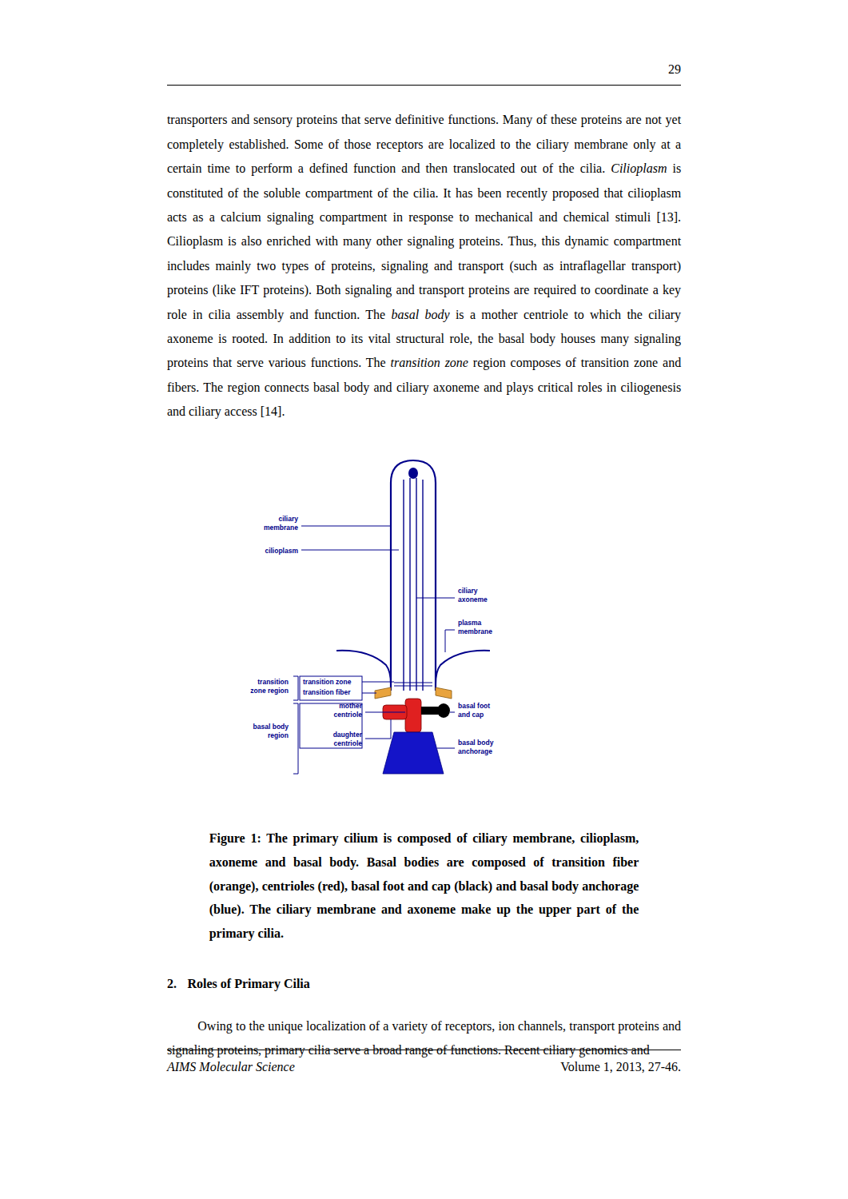29
transporters and sensory proteins that serve definitive functions. Many of these proteins are not yet completely established. Some of those receptors are localized to the ciliary membrane only at a certain time to perform a defined function and then translocated out of the cilia. Cilioplasm is constituted of the soluble compartment of the cilia. It has been recently proposed that cilioplasm acts as a calcium signaling compartment in response to mechanical and chemical stimuli [13]. Cilioplasm is also enriched with many other signaling proteins. Thus, this dynamic compartment includes mainly two types of proteins, signaling and transport (such as intraflagellar transport) proteins (like IFT proteins). Both signaling and transport proteins are required to coordinate a key role in cilia assembly and function. The basal body is a mother centriole to which the ciliary axoneme is rooted. In addition to its vital structural role, the basal body houses many signaling proteins that serve various functions. The transition zone region composes of transition zone and fibers. The region connects basal body and ciliary axoneme and plays critical roles in ciliogenesis and ciliary access [14].
ciliary membrane cilioplasm ciliary axoneme plasma membrane transition zone region transition zone transition fiber mother centriole daughter centriole basal body region basal foot and cap basal body anchorage
Figure 1: The primary cilium is composed of ciliary membrane, cilioplasm, axoneme and basal body. Basal bodies are composed of transition fiber (orange), centrioles (red), basal foot and cap (black) and basal body anchorage (blue). The ciliary membrane and axoneme make up the upper part of the primary cilia.
2. Roles of Primary Cilia
Owing to the unique localization of a variety of receptors, ion channels, transport proteins and signaling proteins, primary cilia serve a broad range of functions. Recent ciliary genomics and
AIMS Molecular Science
Volume 1, 2013, 27-46.